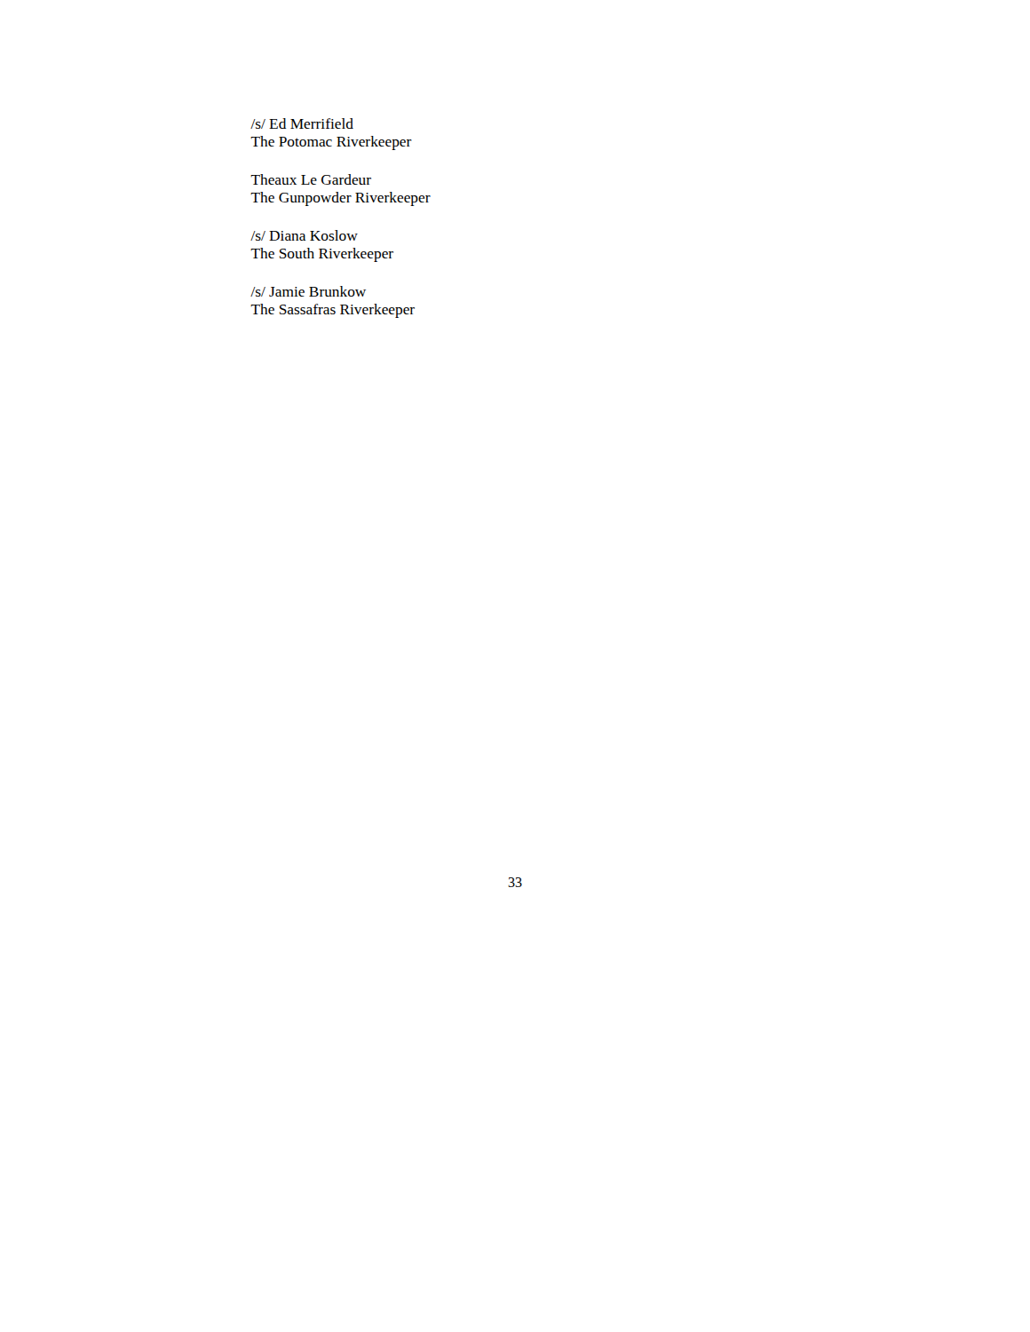/s/ Ed Merrifield
The Potomac Riverkeeper
Theaux Le Gardeur
The Gunpowder Riverkeeper
/s/ Diana Koslow
The South Riverkeeper
/s/ Jamie Brunkow
The Sassafras Riverkeeper
33